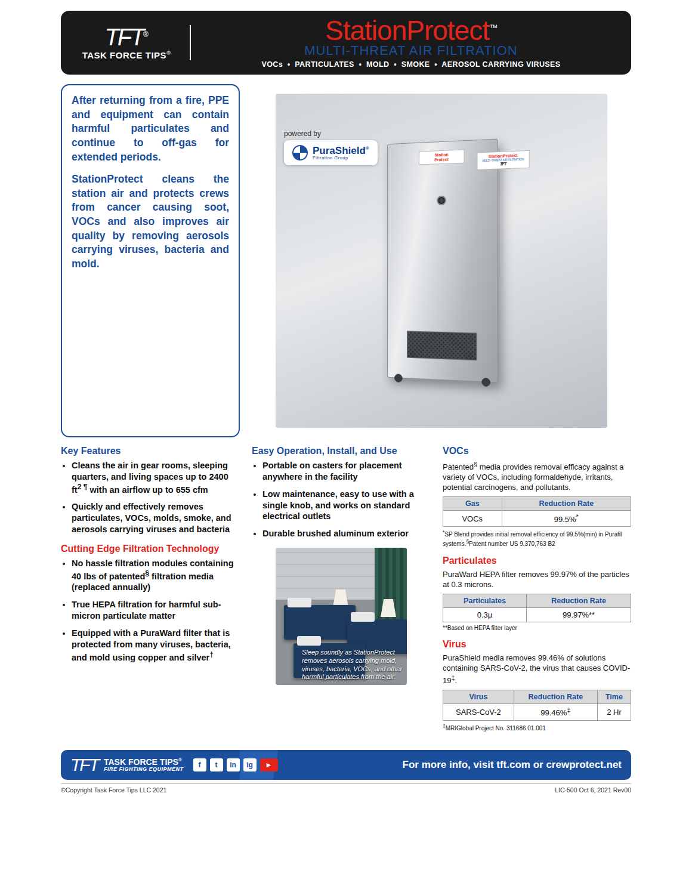TFT®
TASK FORCE TIPS®
StationProtect™
MULTI-THREAT AIR FILTRATION
VOCs • PARTICULATES • MOLD • SMOKE • AEROSOL CARRYING VIRUSES
After returning from a fire, PPE and equipment can contain harmful particulates and continue to off-gas for extended periods.
StationProtect cleans the station air and protects crews from cancer causing soot, VOCs and also improves air quality by removing aerosols carrying viruses, bacteria and mold.
powered by
PuraShield®
Filtration Group
Station
Protect
StationProtect
MULTI-THREAT AIR FILTRATION
TFT
Key Features
Cleans the air in gear rooms, sleeping quarters, and living spaces up to 2400 ft2 ¶ with an airflow up to 655 cfm
Quickly and effectively removes particulates, VOCs, molds, smoke, and aerosols carrying viruses and bacteria
Cutting Edge Filtration Technology
No hassle filtration modules containing 40 lbs of patented§ filtration media (replaced annually)
True HEPA filtration for harmful sub-micron particulate matter
Equipped with a PuraWard filter that is protected from many viruses, bacteria, and mold using copper and silver†
Easy Operation, Install, and Use
Portable on casters for placement anywhere in the facility
Low maintenance, easy to use with a single knob, and works on standard electrical outlets
Durable brushed aluminum exterior
Sleep soundly as StationProtect removes aerosols carrying mold, viruses, bacteria, VOCs, and other harmful particulates from the air.
VOCs
Patented§ media provides removal efficacy against a variety of VOCs, including formaldehyde, irritants, potential carcinogens, and pollutants.
| Gas | Reduction Rate |
| --- | --- |
| VOCs | 99.5% * |
*SP Blend provides initial removal efficiency of 99.5%(min) in Purafil systems.§Patent number US 9,370,763 B2
Particulates
PuraWard HEPA filter removes 99.97% of the particles at 0.3 microns.
| Particulates | Reduction Rate |
| --- | --- |
| 0.3µ | 99.97%** |
**Based on HEPA filter layer
Virus
PuraShield media removes 99.46% of solutions containing SARS-CoV-2, the virus that causes COVID-19‡.
| Virus | Reduction Rate | Time |
| --- | --- | --- |
| SARS-CoV-2 | 99.46% ‡ | 2 Hr |
‡MRIGlobal Project No. 311686.01.001
TFT
TASK FORCE TIPS®
FIRE FIGHTING EQUIPMENT
f t in ig ►
For more info, visit tft.com or crewprotect.net
©Copyright Task Force Tips LLC 2021 LIC-500 Oct 6, 2021 Rev00